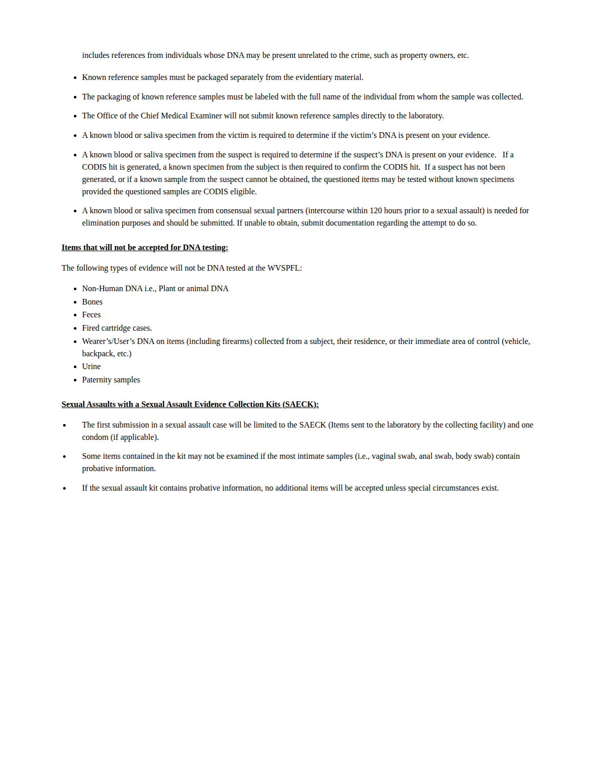includes references from individuals whose DNA may be present unrelated to the crime, such as property owners, etc.
Known reference samples must be packaged separately from the evidentiary material.
The packaging of known reference samples must be labeled with the full name of the individual from whom the sample was collected.
The Office of the Chief Medical Examiner will not submit known reference samples directly to the laboratory.
A known blood or saliva specimen from the victim is required to determine if the victim’s DNA is present on your evidence.
A known blood or saliva specimen from the suspect is required to determine if the suspect’s DNA is present on your evidence. If a CODIS hit is generated, a known specimen from the subject is then required to confirm the CODIS hit. If a suspect has not been generated, or if a known sample from the suspect cannot be obtained, the questioned items may be tested without known specimens provided the questioned samples are CODIS eligible.
A known blood or saliva specimen from consensual sexual partners (intercourse within 120 hours prior to a sexual assault) is needed for elimination purposes and should be submitted. If unable to obtain, submit documentation regarding the attempt to do so.
Items that will not be accepted for DNA testing:
The following types of evidence will not be DNA tested at the WVSPFL:
Non-Human DNA i.e., Plant or animal DNA
Bones
Feces
Fired cartridge cases.
Wearer’s/User’s DNA on items (including firearms) collected from a subject, their residence, or their immediate area of control (vehicle, backpack, etc.)
Urine
Paternity samples
Sexual Assaults with a Sexual Assault Evidence Collection Kits (SAECK):
The first submission in a sexual assault case will be limited to the SAECK (Items sent to the laboratory by the collecting facility) and one condom (if applicable).
Some items contained in the kit may not be examined if the most intimate samples (i.e., vaginal swab, anal swab, body swab) contain probative information.
If the sexual assault kit contains probative information, no additional items will be accepted unless special circumstances exist.